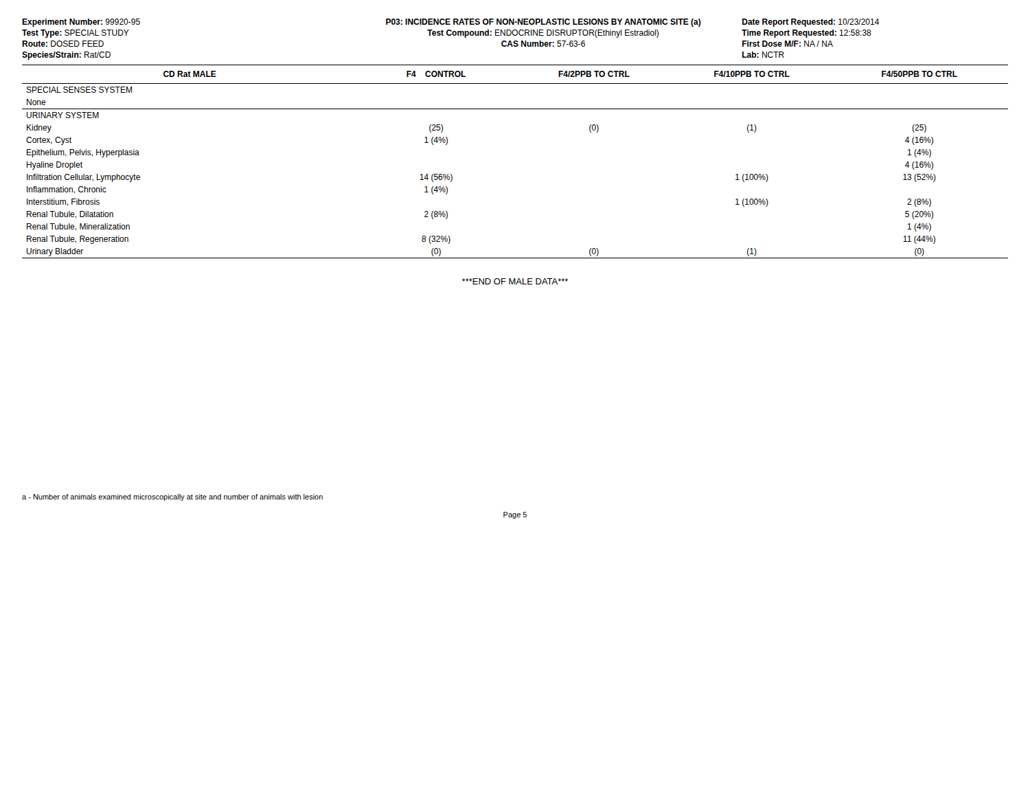| Experiment Number: 99920-95 | P03: INCIDENCE RATES OF NON-NEOPLASTIC LESIONS BY ANATOMIC SITE (a) | Date Report Requested: 10/23/2014 |
| Test Type: SPECIAL STUDY | Test Compound: ENDOCRINE DISRUPTOR(Ethinyl Estradiol) | Time Report Requested: 12:58:38 |
| Route: DOSED FEED | CAS Number: 57-63-6 | First Dose M/F: NA / NA |
| Species/Strain: Rat/CD | | Lab: NCTR |
| CD Rat MALE | F4 CONTROL | F4/2PPB TO CTRL | F4/10PPB TO CTRL | F4/50PPB TO CTRL |
| --- | --- | --- | --- | --- |
| SPECIAL SENSES SYSTEM | | | | |
| None | | | | |
| URINARY SYSTEM | | | | |
| Kidney | (25) | (0) | (1) | (25) |
| Cortex, Cyst | 1 (4%) | | | 4 (16%) |
| Epithelium, Pelvis, Hyperplasia | | | | 1 (4%) |
| Hyaline Droplet | | | | 4 (16%) |
| Infiltration Cellular, Lymphocyte | 14 (56%) | | 1 (100%) | 13 (52%) |
| Inflammation, Chronic | 1 (4%) | | | |
| Interstitium, Fibrosis | | | 1 (100%) | 2 (8%) |
| Renal Tubule, Dilatation | 2 (8%) | | | 5 (20%) |
| Renal Tubule, Mineralization | | | | 1 (4%) |
| Renal Tubule, Regeneration | 8 (32%) | | | 11 (44%) |
| Urinary Bladder | (0) | (0) | (1) | (0) |
***END OF MALE DATA***
a - Number of animals examined microscopically at site and number of animals with lesion
Page 5